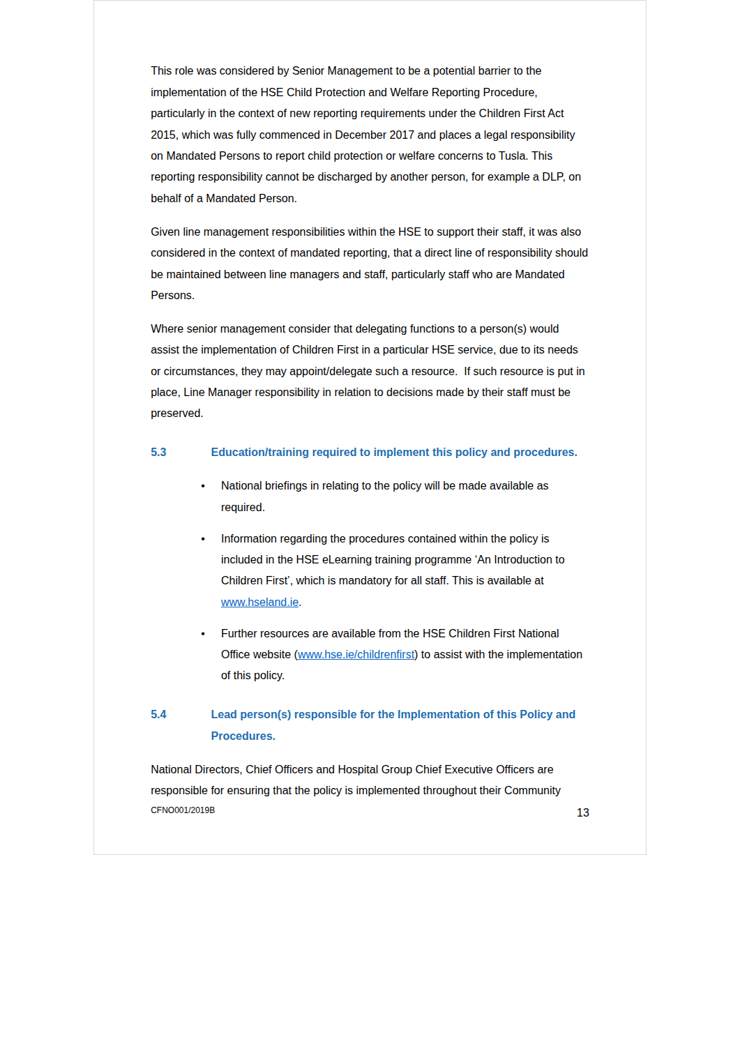This role was considered by Senior Management to be a potential barrier to the implementation of the HSE Child Protection and Welfare Reporting Procedure, particularly in the context of new reporting requirements under the Children First Act 2015, which was fully commenced in December 2017 and places a legal responsibility on Mandated Persons to report child protection or welfare concerns to Tusla. This reporting responsibility cannot be discharged by another person, for example a DLP, on behalf of a Mandated Person.
Given line management responsibilities within the HSE to support their staff, it was also considered in the context of mandated reporting, that a direct line of responsibility should be maintained between line managers and staff, particularly staff who are Mandated Persons.
Where senior management consider that delegating functions to a person(s) would assist the implementation of Children First in a particular HSE service, due to its needs or circumstances, they may appoint/delegate such a resource. If such resource is put in place, Line Manager responsibility in relation to decisions made by their staff must be preserved.
5.3 Education/training required to implement this policy and procedures.
National briefings in relating to the policy will be made available as required.
Information regarding the procedures contained within the policy is included in the HSE eLearning training programme ‘An Introduction to Children First’, which is mandatory for all staff. This is available at www.hseland.ie.
Further resources are available from the HSE Children First National Office website (www.hse.ie/childrenfirst) to assist with the implementation of this policy.
5.4 Lead person(s) responsible for the Implementation of this Policy and Procedures.
National Directors, Chief Officers and Hospital Group Chief Executive Officers are responsible for ensuring that the policy is implemented throughout their Community
CFNO001/2019B 13